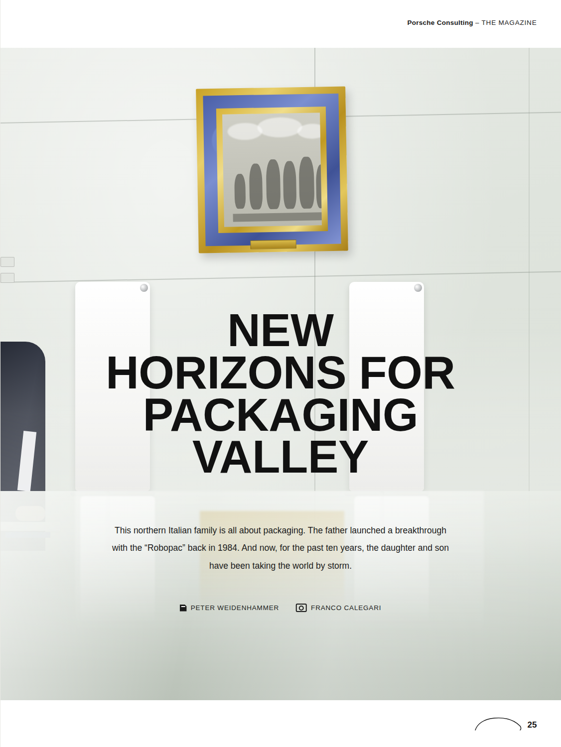Porsche Consulting – THE MAGAZINE
New
Horizons for
Packaging
Valley
This northern Italian family is all about packaging. The father launched a breakthrough with the “Robopac” back in 1984. And now, for the past ten years, the daughter and son have been taking the world by storm.
Peter Weidenhammer Franco Calegari
25